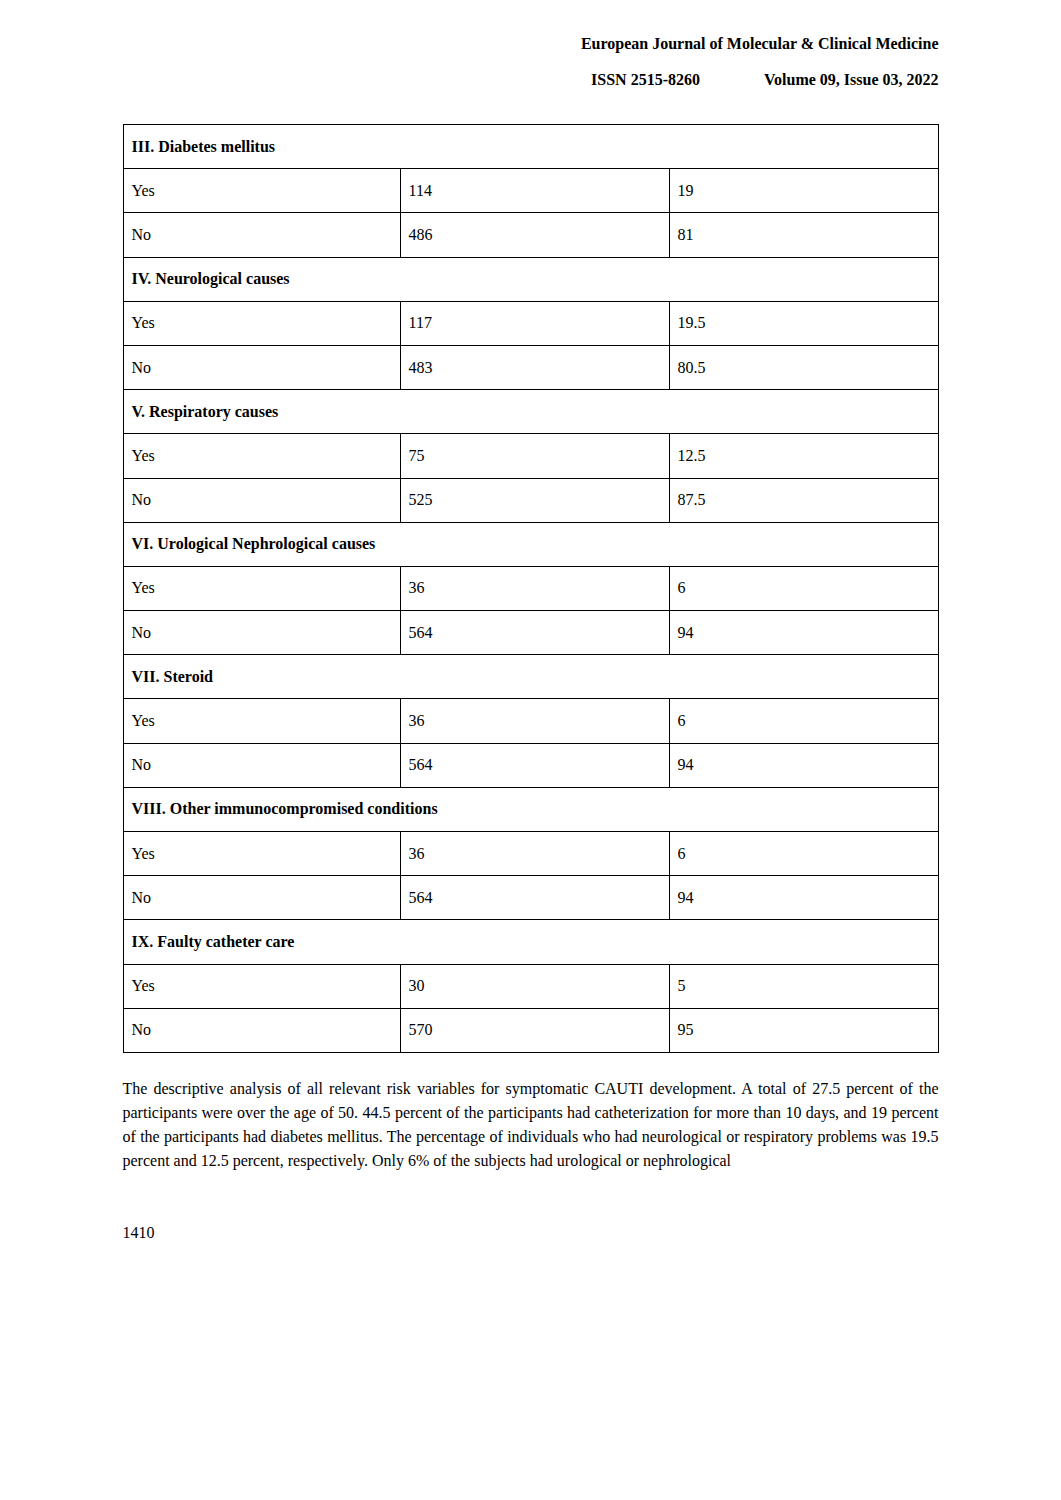European Journal of Molecular & Clinical Medicine
ISSN 2515-8260 Volume 09, Issue 03, 2022
| III. Diabetes mellitus |
| Yes | 114 | 19 |
| No | 486 | 81 |
| IV. Neurological causes |
| Yes | 117 | 19.5 |
| No | 483 | 80.5 |
| V. Respiratory causes |
| Yes | 75 | 12.5 |
| No | 525 | 87.5 |
| VI. Urological Nephrological causes |
| Yes | 36 | 6 |
| No | 564 | 94 |
| VII. Steroid |
| Yes | 36 | 6 |
| No | 564 | 94 |
| VIII. Other immunocompromised conditions |
| Yes | 36 | 6 |
| No | 564 | 94 |
| IX. Faulty catheter care |
| Yes | 30 | 5 |
| No | 570 | 95 |
The descriptive analysis of all relevant risk variables for symptomatic CAUTI development. A total of 27.5 percent of the participants were over the age of 50. 44.5 percent of the participants had catheterization for more than 10 days, and 19 percent of the participants had diabetes mellitus. The percentage of individuals who had neurological or respiratory problems was 19.5 percent and 12.5 percent, respectively. Only 6% of the subjects had urological or nephrological
1410